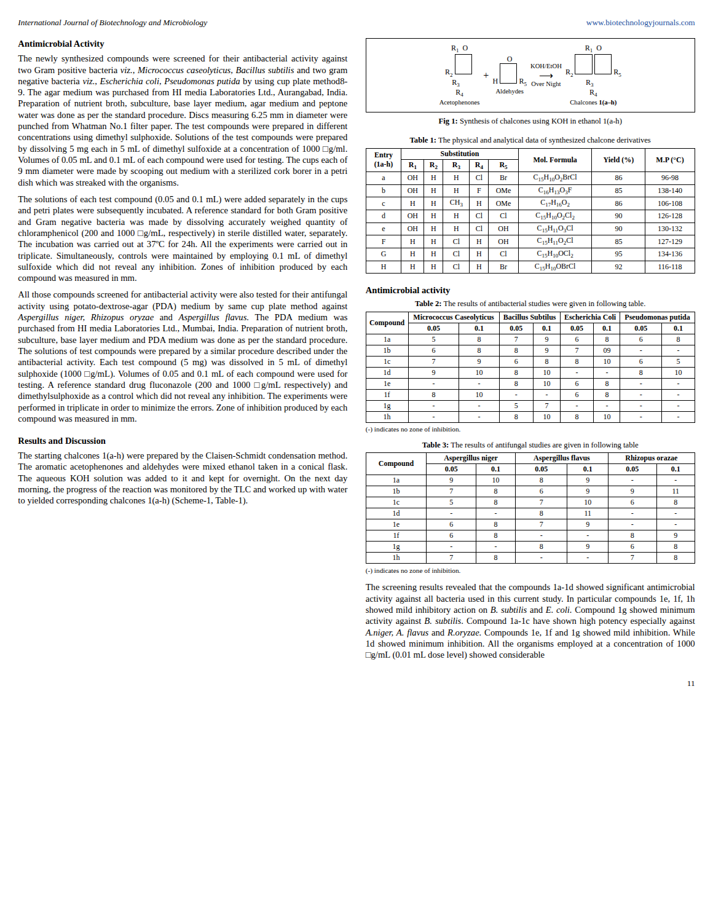International Journal of Biotechnology and Microbiology www.biotechnologyjournals.com
Antimicrobial Activity
The newly synthesized compounds were screened for their antibacterial activity against two Gram positive bacteria viz., Micrococcus caseolyticus, Bacillus subtilis and two gram negative bacteria viz., Escherichia coli, Pseudomonas putida by using cup plate method8-9. The agar medium was purchased from HI media Laboratories Ltd., Aurangabad, India. Preparation of nutrient broth, subculture, base layer medium, agar medium and peptone water was done as per the standard procedure. Discs measuring 6.25 mm in diameter were punched from Whatman No.1 filter paper. The test compounds were prepared in different concentrations using dimethyl sulphoxide. Solutions of the test compounds were prepared by dissolving 5 mg each in 5 mL of dimethyl sulfoxide at a concentration of 1000 □g/ml. Volumes of 0.05 mL and 0.1 mL of each compound were used for testing. The cups each of 9 mm diameter were made by scooping out medium with a sterilized cork borer in a petri dish which was streaked with the organisms.
The solutions of each test compound (0.05 and 0.1 mL) were added separately in the cups and petri plates were subsequently incubated. A reference standard for both Gram positive and Gram negative bacteria was made by dissolving accurately weighed quantity of chloramphenicol (200 and 1000 □g/mL, respectively) in sterile distilled water, separately. The incubation was carried out at 37ºC for 24h. All the experiments were carried out in triplicate. Simultaneously, controls were maintained by employing 0.1 mL of dimethyl sulfoxide which did not reveal any inhibition. Zones of inhibition produced by each compound was measured in mm.
All those compounds screened for antibacterial activity were also tested for their antifungal activity using potato-dextrose-agar (PDA) medium by same cup plate method against Aspergillus niger, Rhizopus oryzae and Aspergillus flavus. The PDA medium was purchased from HI media Laboratories Ltd., Mumbai, India. Preparation of nutrient broth, subculture, base layer medium and PDA medium was done as per the standard procedure. The solutions of test compounds were prepared by a similar procedure described under the antibacterial activity. Each test compound (5 mg) was dissolved in 5 mL of dimethyl sulphoxide (1000 □g/mL). Volumes of 0.05 and 0.1 mL of each compound were used for testing. A reference standard drug fluconazole (200 and 1000 □g/mL respectively) and dimethylsulphoxide as a control which did not reveal any inhibition. The experiments were performed in triplicate in order to minimize the errors. Zone of inhibition produced by each compound was measured in mm.
Results and Discussion
The starting chalcones 1(a-h) were prepared by the Claisen-Schmidt condensation method. The aromatic acetophenones and aldehydes were mixed ethanol taken in a conical flask. The aqueous KOH solution was added to it and kept for overnight. On the next day morning, the progress of the reaction was monitored by the TLC and worked up with water to yielded corresponding chalcones 1(a-h) (Scheme-1, Table-1).
R1 O
R2
R3
R4
Acetophenones
+
O
H R5
Aldehydes
KOH/EtOH
⟶
Over Night
R1 O
R2 R5
R3
R4
Chalcones 1(a–h)
Fig 1: Synthesis of chalcones using KOH in ethanol 1(a-h)
Table 1: The physical and analytical data of synthesized chalcone derivatives
| Entry (1a-h) | Substitution | Mol. Formula | Yield (%) | M.P (°C) |
| --- | --- | --- | --- | --- |
| R 1 | R 2 | R 3 | R 4 | R 5 |
| a | OH | H | H | Cl | Br | C 15 H 10 O 2 BrCl | 86 | 96-98 |
| b | OH | H | H | F | OMe | C 16 H 13 O 3 F | 85 | 138-140 |
| c | H | H | CH 3 | H | OMe | C 17 H 16 O 2 | 86 | 106-108 |
| d | OH | H | H | Cl | Cl | C 15 H 10 O 2 Cl 2 | 90 | 126-128 |
| e | OH | H | H | Cl | OH | C 15 H 11 O 3 Cl | 90 | 130-132 |
| F | H | H | Cl | H | OH | C 15 H 11 O 2 Cl | 85 | 127-129 |
| G | H | H | Cl | H | Cl | C 15 H 10 OCl 2 | 95 | 134-136 |
| H | H | H | Cl | H | Br | C 15 H 10 OBrCl | 92 | 116-118 |
Antimicrobial activity
Table 2: The results of antibacterial studies were given in following table.
| Compound | Micrococcus Caseolyticus | Bacillus Subtilus | Escherichia Coli | Pseudomonas putida |
| --- | --- | --- | --- | --- |
| 0.05 | 0.1 | 0.05 | 0.1 | 0.05 | 0.1 | 0.05 | 0.1 |
| 1a | 5 | 8 | 7 | 9 | 6 | 8 | 6 | 8 |
| 1b | 6 | 8 | 8 | 9 | 7 | 09 | - | - |
| 1c | 7 | 9 | 6 | 8 | 8 | 10 | 6 | 5 |
| 1d | 9 | 10 | 8 | 10 | - | - | 8 | 10 |
| 1e | - | - | 8 | 10 | 6 | 8 | - | - |
| 1f | 8 | 10 | - | - | 6 | 8 | - | - |
| 1g | - | - | 5 | 7 | - | - | - | - |
| 1h | - | - | 8 | 10 | 8 | 10 | - | - |
(-) indicates no zone of inhibition.
Table 3: The results of antifungal studies are given in following table
| Compound | Aspergillus niger | Aspergillus flavus | Rhizopus orazae |
| --- | --- | --- | --- |
| 0.05 | 0.1 | 0.05 | 0.1 | 0.05 | 0.1 |
| 1a | 9 | 10 | 8 | 9 | - | - |
| 1b | 7 | 8 | 6 | 9 | 9 | 11 |
| 1c | 5 | 8 | 7 | 10 | 6 | 8 |
| 1d | - | - | 8 | 11 | - | - |
| 1e | 6 | 8 | 7 | 9 | - | - |
| 1f | 6 | 8 | - | - | 8 | 9 |
| 1g | - | - | 8 | 9 | 6 | 8 |
| 1h | 7 | 8 | - | - | 7 | 8 |
(-) indicates no zone of inhibition.
The screening results revealed that the compounds 1a-1d showed significant antimicrobial activity against all bacteria used in this current study. In particular compounds 1e, 1f, 1h showed mild inhibitory action on B. subtilis and E. coli. Compound 1g showed minimum activity against B. subtilis. Compound 1a-1c have shown high potency especially against A.niger, A. flavus and R.oryzae. Compounds 1e, 1f and 1g showed mild inhibition. While 1d showed minimum inhibition. All the organisms employed at a concentration of 1000 □g/mL (0.01 mL dose level) showed considerable
11